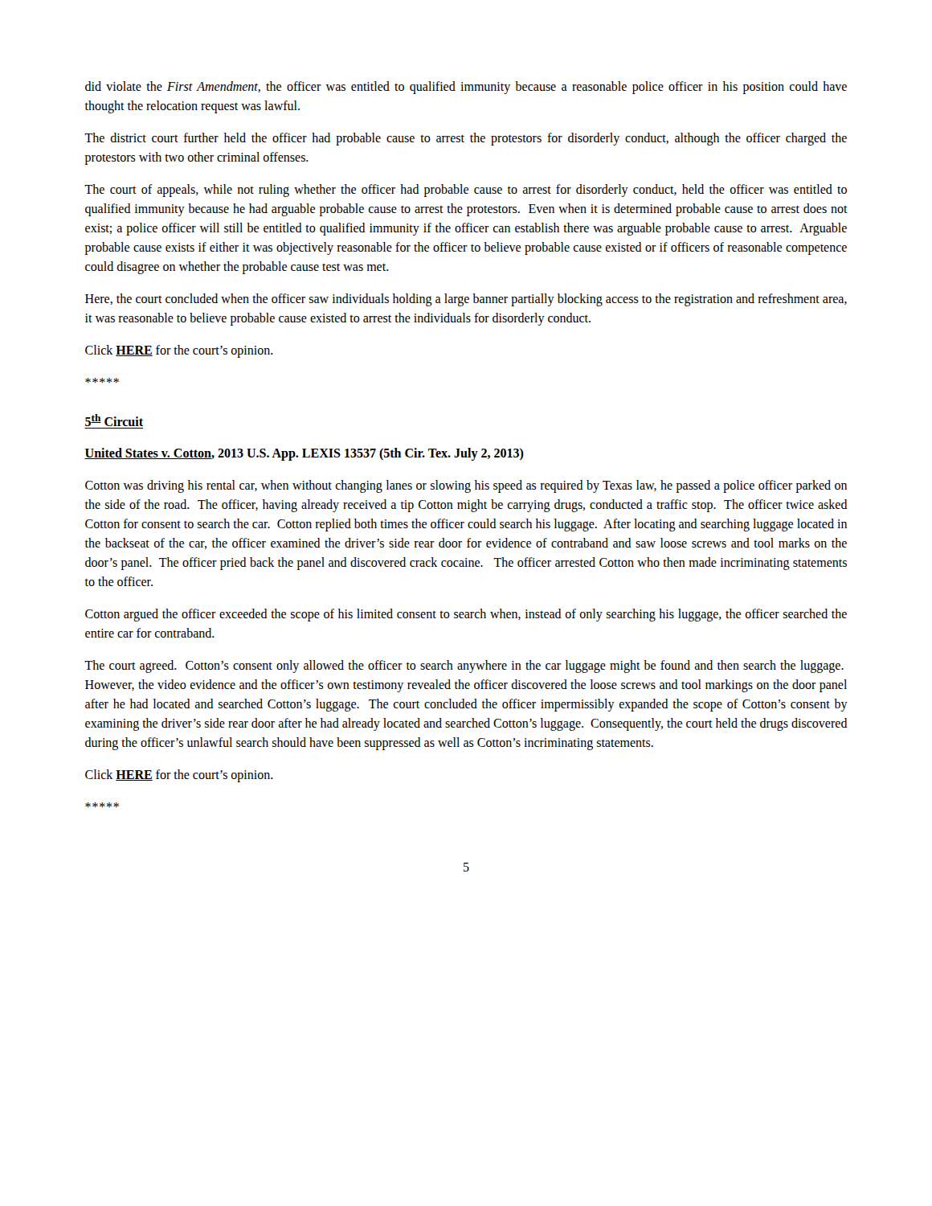did violate the First Amendment, the officer was entitled to qualified immunity because a reasonable police officer in his position could have thought the relocation request was lawful.
The district court further held the officer had probable cause to arrest the protestors for disorderly conduct, although the officer charged the protestors with two other criminal offenses.
The court of appeals, while not ruling whether the officer had probable cause to arrest for disorderly conduct, held the officer was entitled to qualified immunity because he had arguable probable cause to arrest the protestors. Even when it is determined probable cause to arrest does not exist; a police officer will still be entitled to qualified immunity if the officer can establish there was arguable probable cause to arrest. Arguable probable cause exists if either it was objectively reasonable for the officer to believe probable cause existed or if officers of reasonable competence could disagree on whether the probable cause test was met.
Here, the court concluded when the officer saw individuals holding a large banner partially blocking access to the registration and refreshment area, it was reasonable to believe probable cause existed to arrest the individuals for disorderly conduct.
Click HERE for the court’s opinion.
*****
5th Circuit
United States v. Cotton, 2013 U.S. App. LEXIS 13537 (5th Cir. Tex. July 2, 2013)
Cotton was driving his rental car, when without changing lanes or slowing his speed as required by Texas law, he passed a police officer parked on the side of the road. The officer, having already received a tip Cotton might be carrying drugs, conducted a traffic stop. The officer twice asked Cotton for consent to search the car. Cotton replied both times the officer could search his luggage. After locating and searching luggage located in the backseat of the car, the officer examined the driver’s side rear door for evidence of contraband and saw loose screws and tool marks on the door’s panel. The officer pried back the panel and discovered crack cocaine. The officer arrested Cotton who then made incriminating statements to the officer.
Cotton argued the officer exceeded the scope of his limited consent to search when, instead of only searching his luggage, the officer searched the entire car for contraband.
The court agreed. Cotton’s consent only allowed the officer to search anywhere in the car luggage might be found and then search the luggage. However, the video evidence and the officer’s own testimony revealed the officer discovered the loose screws and tool markings on the door panel after he had located and searched Cotton’s luggage. The court concluded the officer impermissibly expanded the scope of Cotton’s consent by examining the driver’s side rear door after he had already located and searched Cotton’s luggage. Consequently, the court held the drugs discovered during the officer’s unlawful search should have been suppressed as well as Cotton’s incriminating statements.
Click HERE for the court’s opinion.
*****
5